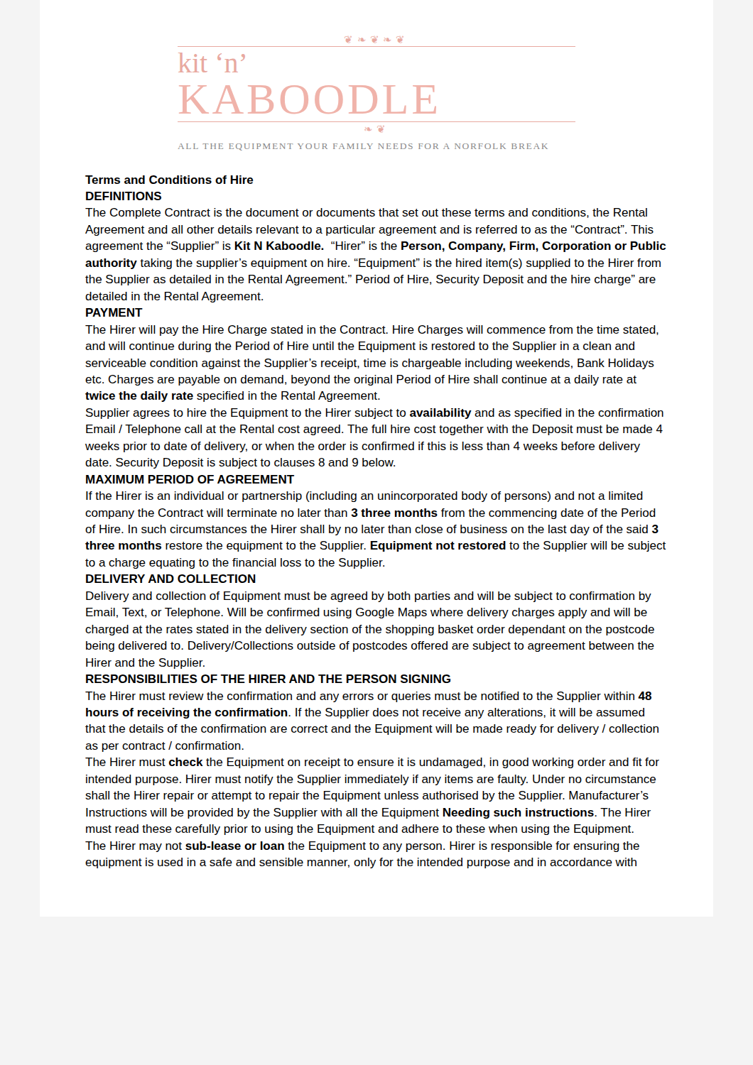❦❧❦❧❦
kit ‘n’
Kaboodle
❧❦
All the equipment your family needs for a Norfolk break
Terms and Conditions of Hire
DEFINITIONS
The Complete Contract is the document or documents that set out these terms and conditions, the Rental Agreement and all other details relevant to a particular agreement and is referred to as the “Contract”. This agreement the “Supplier” is Kit N Kaboodle. “Hirer” is the Person, Company, Firm, Corporation or Public authority taking the supplier’s equipment on hire. “Equipment” is the hired item(s) supplied to the Hirer from the Supplier as detailed in the Rental Agreement.” Period of Hire, Security Deposit and the hire charge” are detailed in the Rental Agreement.
PAYMENT
The Hirer will pay the Hire Charge stated in the Contract. Hire Charges will commence from the time stated, and will continue during the Period of Hire until the Equipment is restored to the Supplier in a clean and serviceable condition against the Supplier’s receipt, time is chargeable including weekends, Bank Holidays etc. Charges are payable on demand, beyond the original Period of Hire shall continue at a daily rate at twice the daily rate specified in the Rental Agreement.
Supplier agrees to hire the Equipment to the Hirer subject to availability and as specified in the confirmation Email / Telephone call at the Rental cost agreed. The full hire cost together with the Deposit must be made 4 weeks prior to date of delivery, or when the order is confirmed if this is less than 4 weeks before delivery date. Security Deposit is subject to clauses 8 and 9 below.
MAXIMUM PERIOD OF AGREEMENT
If the Hirer is an individual or partnership (including an unincorporated body of persons) and not a limited company the Contract will terminate no later than 3 three months from the commencing date of the Period of Hire. In such circumstances the Hirer shall by no later than close of business on the last day of the said 3 three months restore the equipment to the Supplier. Equipment not restored to the Supplier will be subject to a charge equating to the financial loss to the Supplier.
DELIVERY AND COLLECTION
Delivery and collection of Equipment must be agreed by both parties and will be subject to confirmation by Email, Text, or Telephone. Will be confirmed using Google Maps where delivery charges apply and will be charged at the rates stated in the delivery section of the shopping basket order dependant on the postcode being delivered to. Delivery/Collections outside of postcodes offered are subject to agreement between the Hirer and the Supplier.
RESPONSIBILITIES OF THE HIRER AND THE PERSON SIGNING
The Hirer must review the confirmation and any errors or queries must be notified to the Supplier within 48 hours of receiving the confirmation. If the Supplier does not receive any alterations, it will be assumed that the details of the confirmation are correct and the Equipment will be made ready for delivery / collection as per contract / confirmation.
The Hirer must check the Equipment on receipt to ensure it is undamaged, in good working order and fit for intended purpose. Hirer must notify the Supplier immediately if any items are faulty. Under no circumstance shall the Hirer repair or attempt to repair the Equipment unless authorised by the Supplier. Manufacturer’s Instructions will be provided by the Supplier with all the Equipment Needing such instructions. The Hirer must read these carefully prior to using the Equipment and adhere to these when using the Equipment.
The Hirer may not sub-lease or loan the Equipment to any person. Hirer is responsible for ensuring the equipment is used in a safe and sensible manner, only for the intended purpose and in accordance with